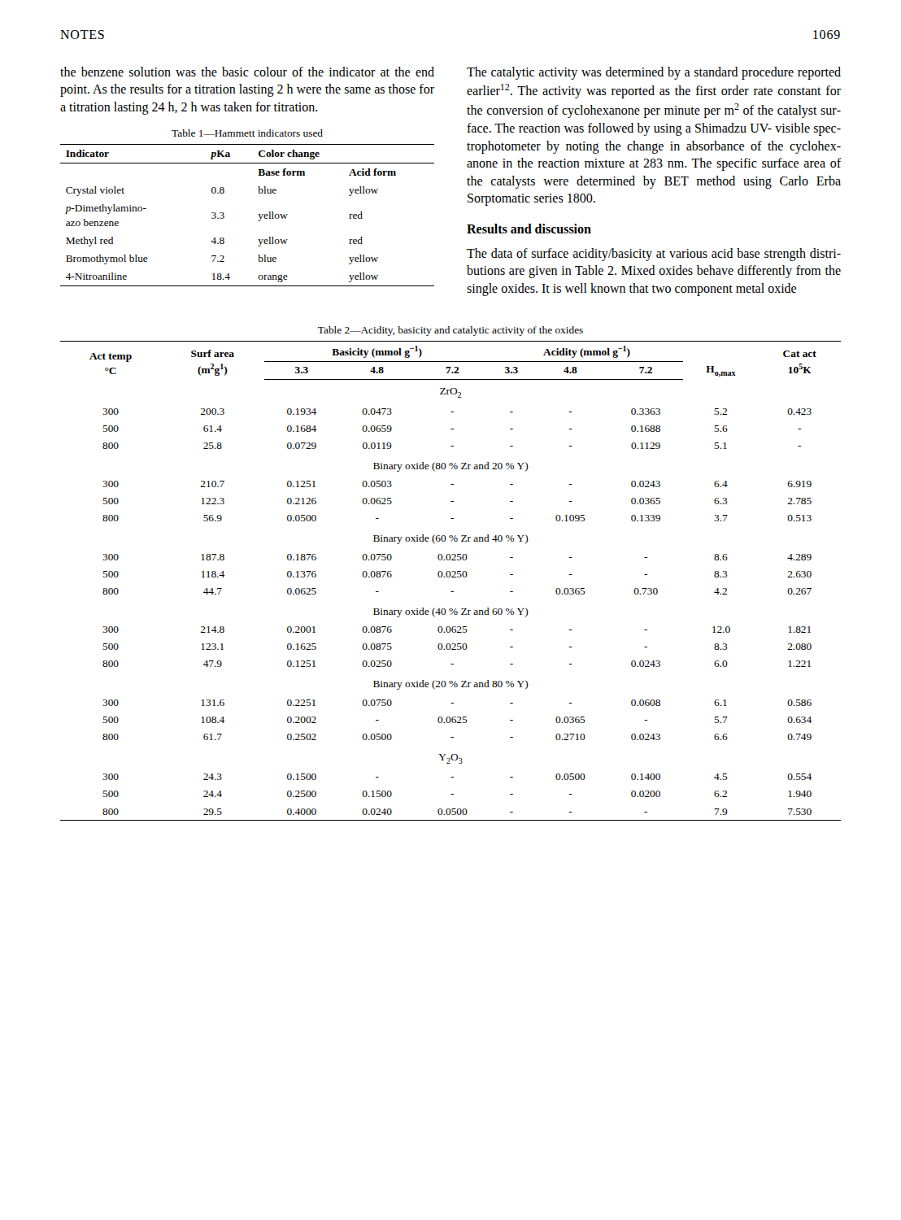NOTES 1069
the benzene solution was the basic colour of the indicator at the end point. As the results for a titration lasting 2 h were the same as those for a titration lasting 24 h, 2 h was taken for titration.
Table 1—Hammett indicators used
| Indicator | p Ka | Color change |
| --- | --- | --- |
| | | Base form | Acid form |
| Crystal violet | 0.8 | blue | yellow |
| p -Dimethylamino- azo benzene | 3.3 | yellow | red |
| Methyl red | 4.8 | yellow | red |
| Bromothymol blue | 7.2 | blue | yellow |
| 4-Nitroaniline | 18.4 | orange | yellow |
The catalytic activity was determined by a standard procedure reported earlier12. The activity was reported as the first order rate constant for the conversion of cyclohexanone per minute per m2 of the catalyst surface. The reaction was followed by using a Shimadzu UV- visible spectrophotometer by noting the change in absorbance of the cyclohexanone in the reaction mixture at 283 nm. The specific surface area of the catalysts were determined by BET method using Carlo Erba Sorptomatic series 1800.
Results and discussion
The data of surface acidity/basicity at various acid base strength distributions are given in Table 2. Mixed oxides behave differently from the single oxides. It is well known that two component metal oxide
Table 2—Acidity, basicity and catalytic activity of the oxides
| Act temp °C | Surf area (m 2 g 1 ) | Basicity (mmol g −1 ) | Acidity (mmol g −1 ) | H o,max | Cat act 10 5 K |
| --- | --- | --- | --- | --- | --- |
| 3.3 | 4.8 | 7.2 | 3.3 | 4.8 | 7.2 |
| ZrO 2 |
| 300 | 200.3 | 0.1934 | 0.0473 | - | - | - | 0.3363 | 5.2 | 0.423 |
| 500 | 61.4 | 0.1684 | 0.0659 | - | - | - | 0.1688 | 5.6 | - |
| 800 | 25.8 | 0.0729 | 0.0119 | - | - | - | 0.1129 | 5.1 | - |
| Binary oxide (80 % Zr and 20 % Y) |
| 300 | 210.7 | 0.1251 | 0.0503 | - | - | - | 0.0243 | 6.4 | 6.919 |
| 500 | 122.3 | 0.2126 | 0.0625 | - | - | - | 0.0365 | 6.3 | 2.785 |
| 800 | 56.9 | 0.0500 | - | - | - | 0.1095 | 0.1339 | 3.7 | 0.513 |
| Binary oxide (60 % Zr and 40 % Y) |
| 300 | 187.8 | 0.1876 | 0.0750 | 0.0250 | - | - | - | 8.6 | 4.289 |
| 500 | 118.4 | 0.1376 | 0.0876 | 0.0250 | - | - | - | 8.3 | 2.630 |
| 800 | 44.7 | 0.0625 | - | - | - | 0.0365 | 0.730 | 4.2 | 0.267 |
| Binary oxide (40 % Zr and 60 % Y) |
| 300 | 214.8 | 0.2001 | 0.0876 | 0.0625 | - | - | - | 12.0 | 1.821 |
| 500 | 123.1 | 0.1625 | 0.0875 | 0.0250 | - | - | - | 8.3 | 2.080 |
| 800 | 47.9 | 0.1251 | 0.0250 | - | - | - | 0.0243 | 6.0 | 1.221 |
| Binary oxide (20 % Zr and 80 % Y) |
| 300 | 131.6 | 0.2251 | 0.0750 | - | - | - | 0.0608 | 6.1 | 0.586 |
| 500 | 108.4 | 0.2002 | - | 0.0625 | - | 0.0365 | - | 5.7 | 0.634 |
| 800 | 61.7 | 0.2502 | 0.0500 | - | - | 0.2710 | 0.0243 | 6.6 | 0.749 |
| Y 2 O 3 |
| 300 | 24.3 | 0.1500 | - | - | - | 0.0500 | 0.1400 | 4.5 | 0.554 |
| 500 | 24.4 | 0.2500 | 0.1500 | - | - | - | 0.0200 | 6.2 | 1.940 |
| 800 | 29.5 | 0.4000 | 0.0240 | 0.0500 | - | - | - | 7.9 | 7.530 |